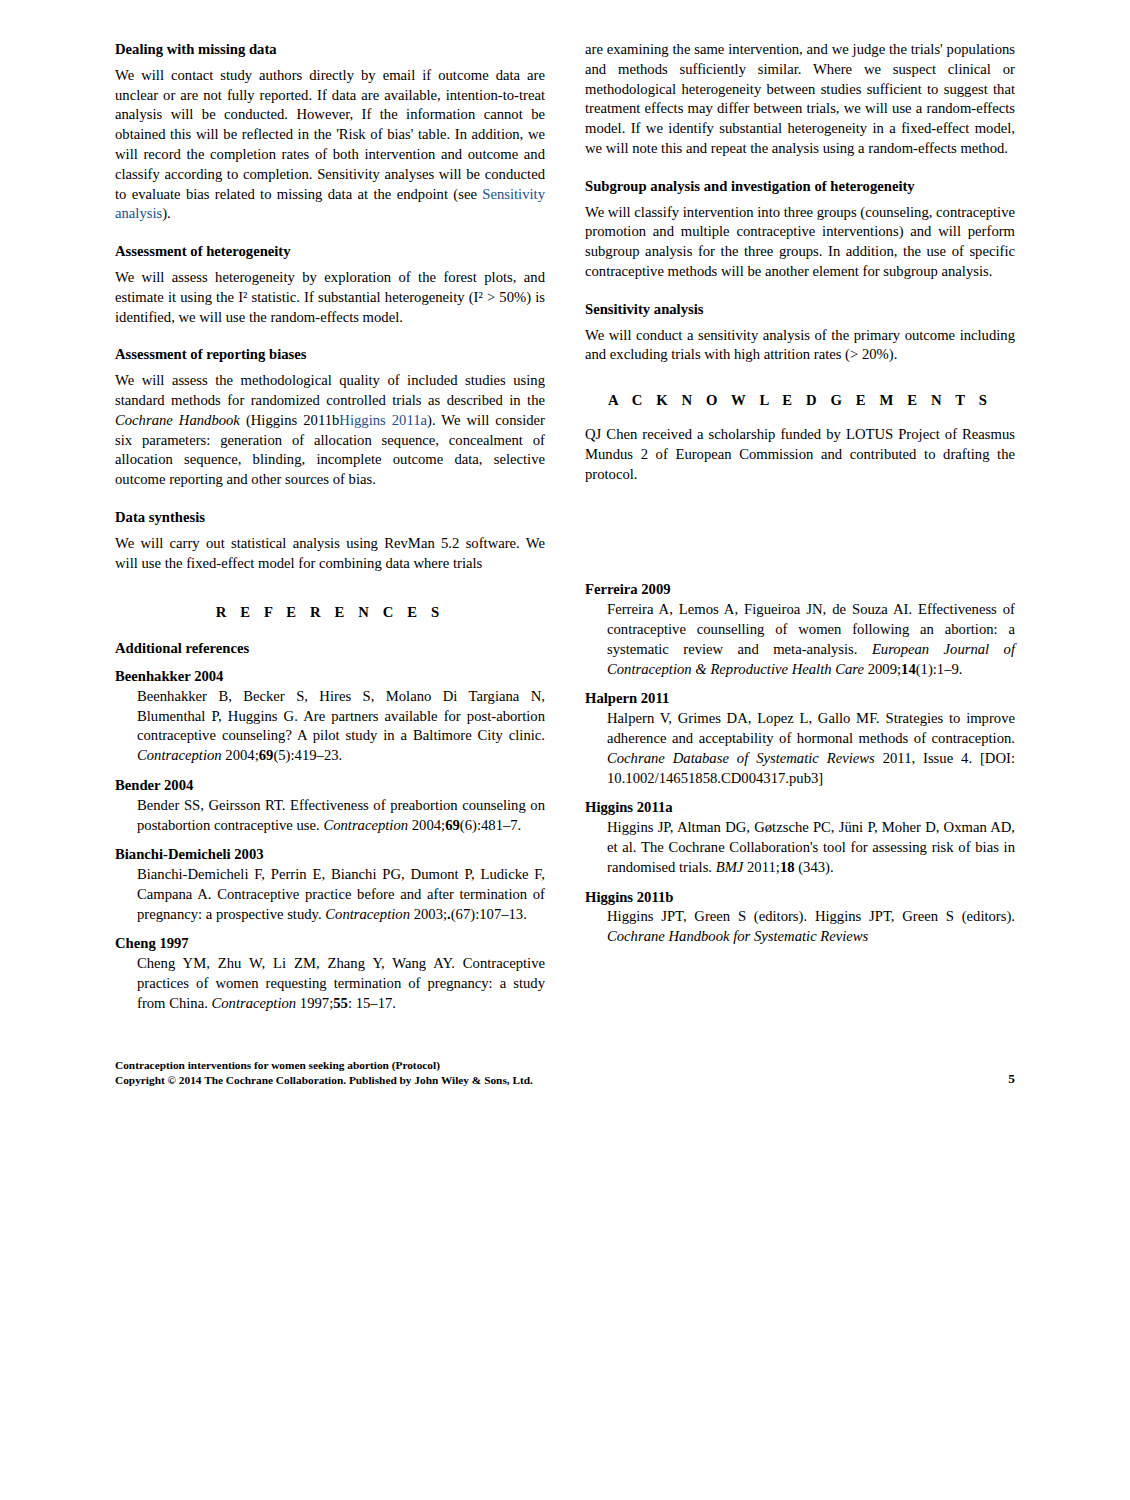Dealing with missing data
We will contact study authors directly by email if outcome data are unclear or are not fully reported. If data are available, intention-to-treat analysis will be conducted. However, If the information cannot be obtained this will be reflected in the 'Risk of bias' table. In addition, we will record the completion rates of both intervention and outcome and classify according to completion. Sensitivity analyses will be conducted to evaluate bias related to missing data at the endpoint (see Sensitivity analysis).
Assessment of heterogeneity
We will assess heterogeneity by exploration of the forest plots, and estimate it using the I² statistic. If substantial heterogeneity (I² > 50%) is identified, we will use the random-effects model.
Assessment of reporting biases
We will assess the methodological quality of included studies using standard methods for randomized controlled trials as described in the Cochrane Handbook (Higgins 2011bHiggins 2011a). We will consider six parameters: generation of allocation sequence, concealment of allocation sequence, blinding, incomplete outcome data, selective outcome reporting and other sources of bias.
Data synthesis
We will carry out statistical analysis using RevMan 5.2 software. We will use the fixed-effect model for combining data where trials
R E F E R E N C E S
Additional references
Beenhakker 2004
Beenhakker B, Becker S, Hires S, Molano Di Targiana N, Blumenthal P, Huggins G. Are partners available for post-abortion contraceptive counseling? A pilot study in a Baltimore City clinic. Contraception 2004;69(5):419–23.
Bender 2004
Bender SS, Geirsson RT. Effectiveness of preabortion counseling on postabortion contraceptive use. Contraception 2004;69(6):481–7.
Bianchi-Demicheli 2003
Bianchi-Demicheli F, Perrin E, Bianchi PG, Dumont P, Ludicke F, Campana A. Contraceptive practice before and after termination of pregnancy: a prospective study. Contraception 2003;.(67):107–13.
Cheng 1997
Cheng YM, Zhu W, Li ZM, Zhang Y, Wang AY. Contraceptive practices of women requesting termination of pregnancy: a study from China. Contraception 1997;55: 15–17.
are examining the same intervention, and we judge the trials' populations and methods sufficiently similar. Where we suspect clinical or methodological heterogeneity between studies sufficient to suggest that treatment effects may differ between trials, we will use a random-effects model. If we identify substantial heterogeneity in a fixed-effect model, we will note this and repeat the analysis using a random-effects method.
Subgroup analysis and investigation of heterogeneity
We will classify intervention into three groups (counseling, contraceptive promotion and multiple contraceptive interventions) and will perform subgroup analysis for the three groups. In addition, the use of specific contraceptive methods will be another element for subgroup analysis.
Sensitivity analysis
We will conduct a sensitivity analysis of the primary outcome including and excluding trials with high attrition rates (> 20%).
A C K N O W L E D G E M E N T S
QJ Chen received a scholarship funded by LOTUS Project of Reasmus Mundus 2 of European Commission and contributed to drafting the protocol.
Ferreira 2009
Ferreira A, Lemos A, Figueiroa JN, de Souza AI. Effectiveness of contraceptive counselling of women following an abortion: a systematic review and meta-analysis. European Journal of Contraception & Reproductive Health Care 2009;14(1):1–9.
Halpern 2011
Halpern V, Grimes DA, Lopez L, Gallo MF. Strategies to improve adherence and acceptability of hormonal methods of contraception. Cochrane Database of Systematic Reviews 2011, Issue 4. [DOI: 10.1002/14651858.CD004317.pub3]
Higgins 2011a
Higgins JP, Altman DG, Gøtzsche PC, Jüni P, Moher D, Oxman AD, et al. The Cochrane Collaboration's tool for assessing risk of bias in randomised trials. BMJ 2011;18 (343).
Higgins 2011b
Higgins JPT, Green S (editors). Higgins JPT, Green S (editors). Cochrane Handbook for Systematic Reviews
Contraception interventions for women seeking abortion (Protocol) Copyright © 2014 The Cochrane Collaboration. Published by John Wiley & Sons, Ltd.
5